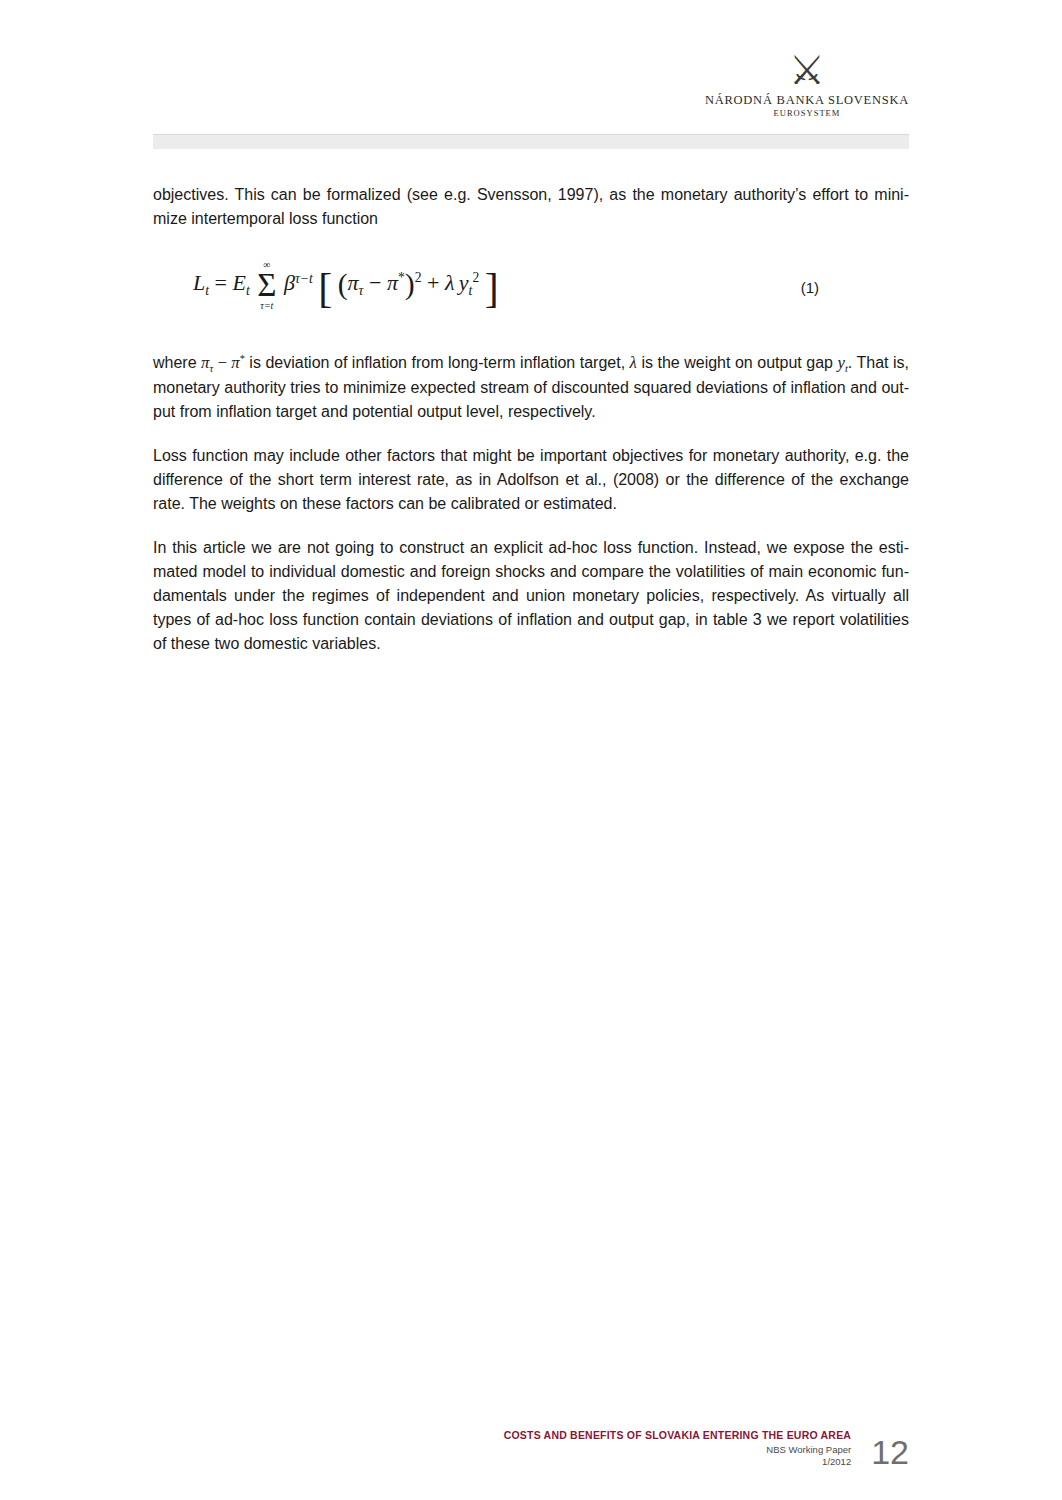⚔ NÁRODNÁ BANKA SLOVENSKA EUROSYSTEM
objectives. This can be formalized (see e.g. Svensson, 1997), as the monetary authority’s effort to minimize intertemporal loss function
Lt = Et ∞ Σ τ=t βτ−t [ (πτ − π*) 2 + λ yt 2 ]
(1)
where πτ − π* is deviation of inflation from long-term inflation target, λ is the weight on output gap yt. That is, monetary authority tries to minimize expected stream of discounted squared deviations of inflation and output from inflation target and potential output level, respectively.
Loss function may include other factors that might be important objectives for monetary authority, e.g. the difference of the short term interest rate, as in Adolfson et al., (2008) or the difference of the exchange rate. The weights on these factors can be calibrated or estimated.
In this article we are not going to construct an explicit ad-hoc loss function. Instead, we expose the estimated model to individual domestic and foreign shocks and compare the volatilities of main economic fundamentals under the regimes of independent and union monetary policies, respectively. As virtually all types of ad-hoc loss function contain deviations of inflation and output gap, in table 3 we report volatilities of these two domestic variables.
Costs and benefits of Slovakia entering the euro area
NBS Working Paper
1/2012
12